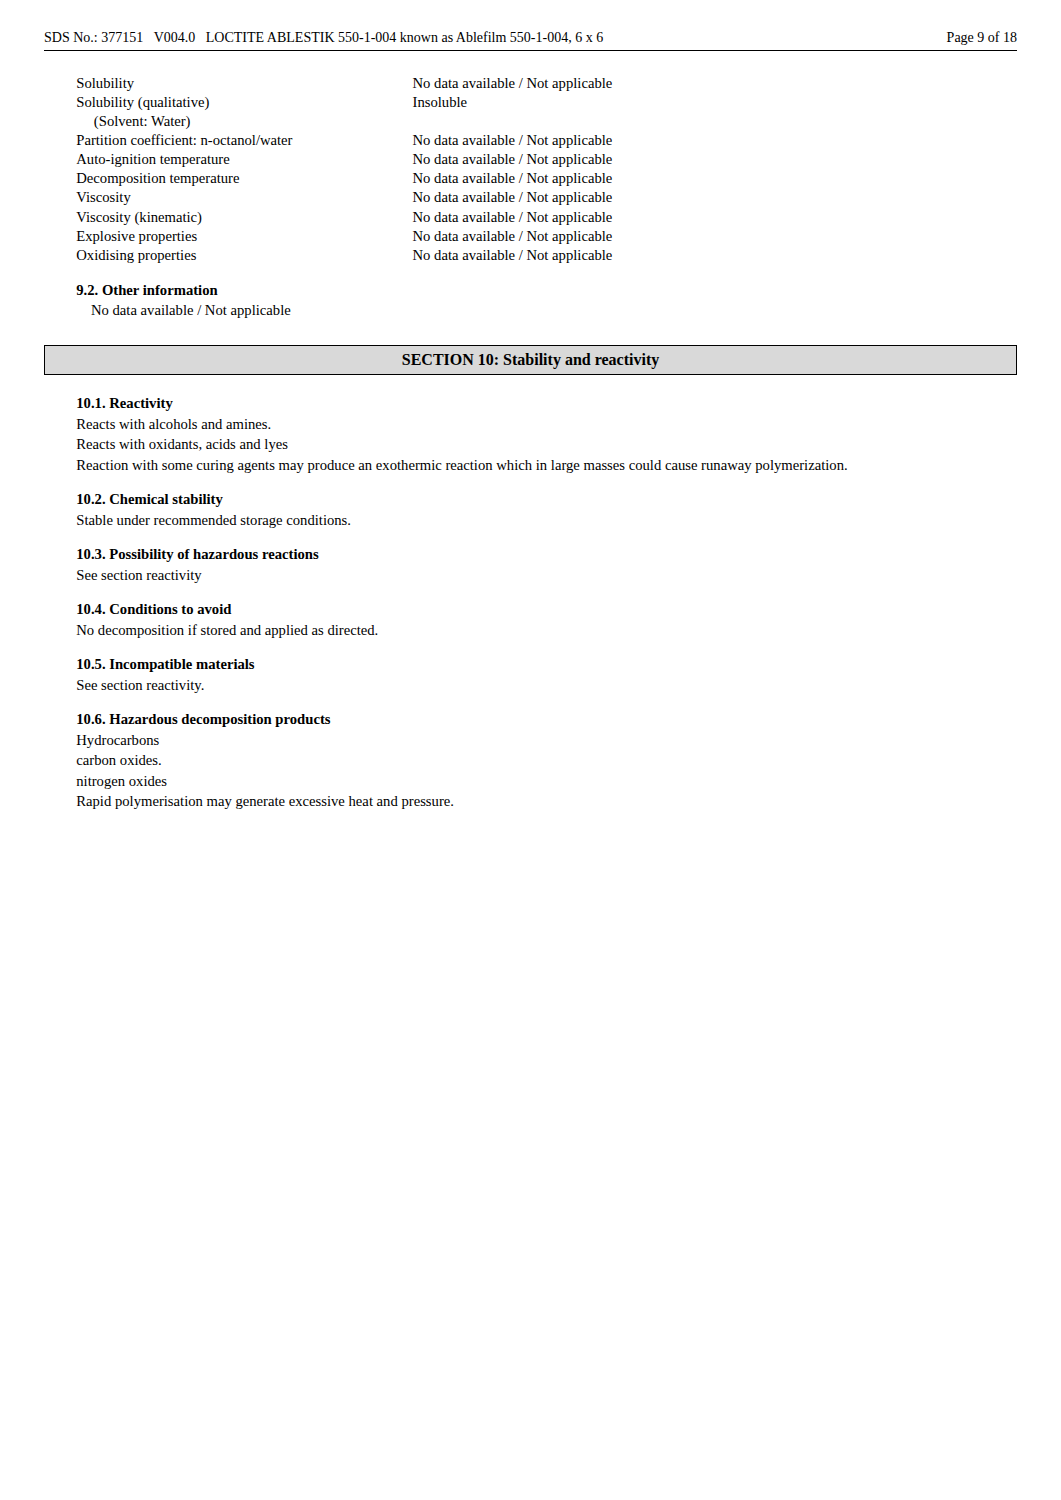SDS No.: 377151 V004.0 LOCTITE ABLESTIK 550-1-004 known as Ablefilm 550-1-004, 6 x 6 Page 9 of 18
| Solubility | No data available / Not applicable |
| Solubility (qualitative) | Insoluble |
| (Solvent: Water) | |
| Partition coefficient: n-octanol/water | No data available / Not applicable |
| Auto-ignition temperature | No data available / Not applicable |
| Decomposition temperature | No data available / Not applicable |
| Viscosity | No data available / Not applicable |
| Viscosity (kinematic) | No data available / Not applicable |
| Explosive properties | No data available / Not applicable |
| Oxidising properties | No data available / Not applicable |
9.2. Other information
No data available / Not applicable
SECTION 10: Stability and reactivity
10.1. Reactivity
Reacts with alcohols and amines.
Reacts with oxidants, acids and lyes
Reaction with some curing agents may produce an exothermic reaction which in large masses could cause runaway polymerization.
10.2. Chemical stability
Stable under recommended storage conditions.
10.3. Possibility of hazardous reactions
See section reactivity
10.4. Conditions to avoid
No decomposition if stored and applied as directed.
10.5. Incompatible materials
See section reactivity.
10.6. Hazardous decomposition products
Hydrocarbons
carbon oxides.
nitrogen oxides
Rapid polymerisation may generate excessive heat and pressure.